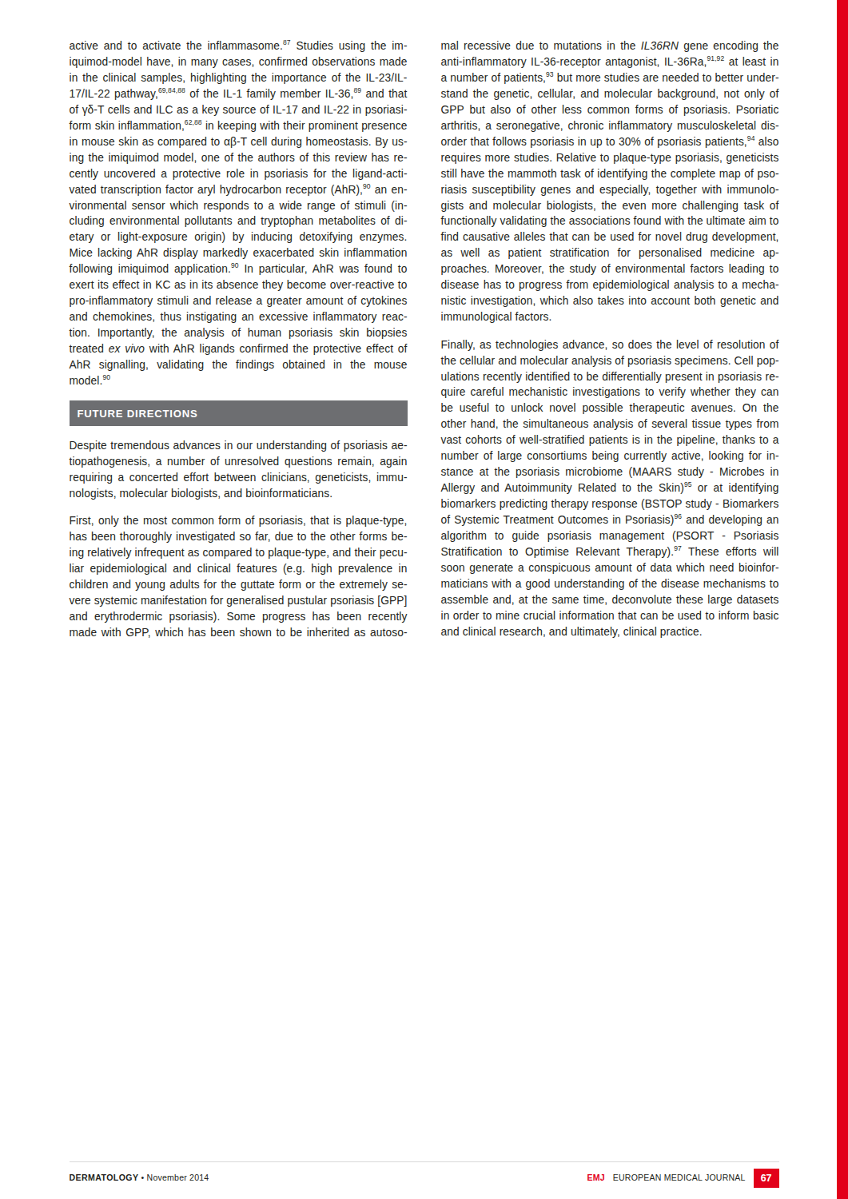active and to activate the inflammasome.87 Studies using the imiquimod-model have, in many cases, confirmed observations made in the clinical samples, highlighting the importance of the IL-23/IL-17/IL-22 pathway,69,84,88 of the IL-1 family member IL-36,89 and that of γδ-T cells and ILC as a key source of IL-17 and IL-22 in psoriasiform skin inflammation,62,88 in keeping with their prominent presence in mouse skin as compared to αβ-T cell during homeostasis. By using the imiquimod model, one of the authors of this review has recently uncovered a protective role in psoriasis for the ligand-activated transcription factor aryl hydrocarbon receptor (AhR),90 an environmental sensor which responds to a wide range of stimuli (including environmental pollutants and tryptophan metabolites of dietary or light-exposure origin) by inducing detoxifying enzymes. Mice lacking AhR display markedly exacerbated skin inflammation following imiquimod application.90 In particular, AhR was found to exert its effect in KC as in its absence they become over-reactive to pro-inflammatory stimuli and release a greater amount of cytokines and chemokines, thus instigating an excessive inflammatory reaction. Importantly, the analysis of human psoriasis skin biopsies treated ex vivo with AhR ligands confirmed the protective effect of AhR signalling, validating the findings obtained in the mouse model.90
Future Directions
Despite tremendous advances in our understanding of psoriasis aetiopathogenesis, a number of unresolved questions remain, again requiring a concerted effort between clinicians, geneticists, immunologists, molecular biologists, and bioinformaticians.
First, only the most common form of psoriasis, that is plaque-type, has been thoroughly investigated so far, due to the other forms being relatively infrequent as compared to plaque-type, and their peculiar epidemiological and clinical features (e.g. high prevalence in children and young adults for the guttate form or the extremely severe systemic manifestation for generalised pustular psoriasis [GPP] and erythrodermic psoriasis). Some progress has been recently made with GPP, which has been shown to be inherited as autosomal recessive due to mutations in the IL36RN gene encoding the anti-inflammatory IL-36-receptor antagonist, IL-36Ra,91,92 at least in a number of patients,93 but more studies are needed to better understand the genetic, cellular, and molecular background, not only of GPP but also of other less common forms of psoriasis. Psoriatic arthritis, a seronegative, chronic inflammatory musculoskeletal disorder that follows psoriasis in up to 30% of psoriasis patients,94 also requires more studies. Relative to plaque-type psoriasis, geneticists still have the mammoth task of identifying the complete map of psoriasis susceptibility genes and especially, together with immunologists and molecular biologists, the even more challenging task of functionally validating the associations found with the ultimate aim to find causative alleles that can be used for novel drug development, as well as patient stratification for personalised medicine approaches. Moreover, the study of environmental factors leading to disease has to progress from epidemiological analysis to a mechanistic investigation, which also takes into account both genetic and immunological factors.
Finally, as technologies advance, so does the level of resolution of the cellular and molecular analysis of psoriasis specimens. Cell populations recently identified to be differentially present in psoriasis require careful mechanistic investigations to verify whether they can be useful to unlock novel possible therapeutic avenues. On the other hand, the simultaneous analysis of several tissue types from vast cohorts of well-stratified patients is in the pipeline, thanks to a number of large consortiums being currently active, looking for instance at the psoriasis microbiome (MAARS study - Microbes in Allergy and Autoimmunity Related to the Skin)95 or at identifying biomarkers predicting therapy response (BSTOP study - Biomarkers of Systemic Treatment Outcomes in Psoriasis)96 and developing an algorithm to guide psoriasis management (PSORT - Psoriasis Stratification to Optimise Relevant Therapy).97 These efforts will soon generate a conspicuous amount of data which need bioinformaticians with a good understanding of the disease mechanisms to assemble and, at the same time, deconvolute these large datasets in order to mine crucial information that can be used to inform basic and clinical research, and ultimately, clinical practice.
Dermatology • November 2014
EMJ European Medical Journal 67